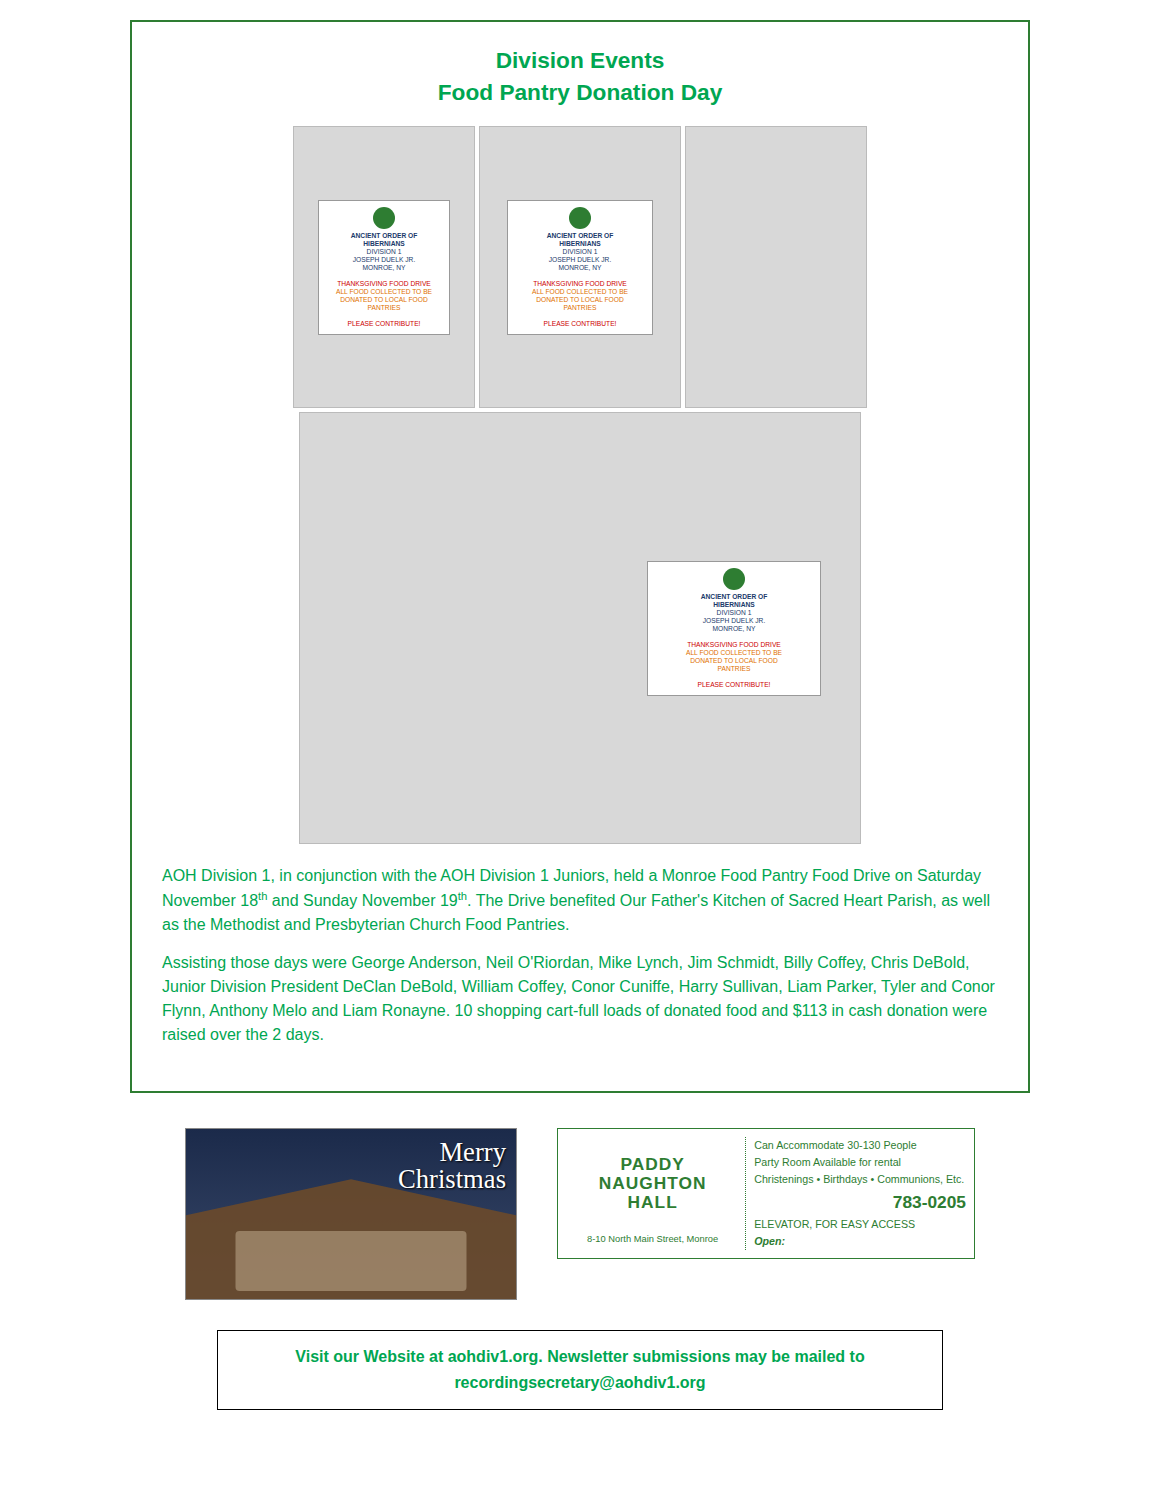Division Events
Food Pantry Donation Day
ANCIENT ORDER OF
HIBERNIANS
DIVISION 1
JOSEPH DUELK JR.
MONROE, NY
THANKSGIVING FOOD DRIVE
ALL FOOD COLLECTED TO BE
DONATED TO LOCAL FOOD
PANTRIES
PLEASE CONTRIBUTE!
ANCIENT ORDER OF
HIBERNIANS
DIVISION 1
JOSEPH DUELK JR.
MONROE, NY
THANKSGIVING FOOD DRIVE
ALL FOOD COLLECTED TO BE
DONATED TO LOCAL FOOD
PANTRIES
PLEASE CONTRIBUTE!
ANCIENT ORDER OF
HIBERNIANS
DIVISION 1
JOSEPH DUELK JR.
MONROE, NY
THANKSGIVING FOOD DRIVE
ALL FOOD COLLECTED TO BE
DONATED TO LOCAL FOOD
PANTRIES
PLEASE CONTRIBUTE!
AOH Division 1, in conjunction with the AOH Division 1 Juniors, held a Monroe Food Pantry Food Drive on Saturday November 18th and Sunday November 19th. The Drive benefited Our Father's Kitchen of Sacred Heart Parish, as well as the Methodist and Presbyterian Church Food Pantries.
Assisting those days were George Anderson, Neil O'Riordan, Mike Lynch, Jim Schmidt, Billy Coffey, Chris DeBold, Junior Division President DeClan DeBold, William Coffey, Conor Cuniffe, Harry Sullivan, Liam Parker, Tyler and Conor Flynn, Anthony Melo and Liam Ronayne. 10 shopping cart-full loads of donated food and $113 in cash donation were raised over the 2 days.
Merry
Christmas
PADDY
NAUGHTON
HALL
8-10 North Main Street, Monroe
Can Accommodate 30-130 People
Party Room Available for rental
Christenings • Birthdays • Communions, Etc.
783-0205
ELEVATOR, FOR EASY ACCESS
Open:
Visit our Website at aohdiv1.org. Newsletter submissions may be mailed to
recordingsecretary@aohdiv1.org